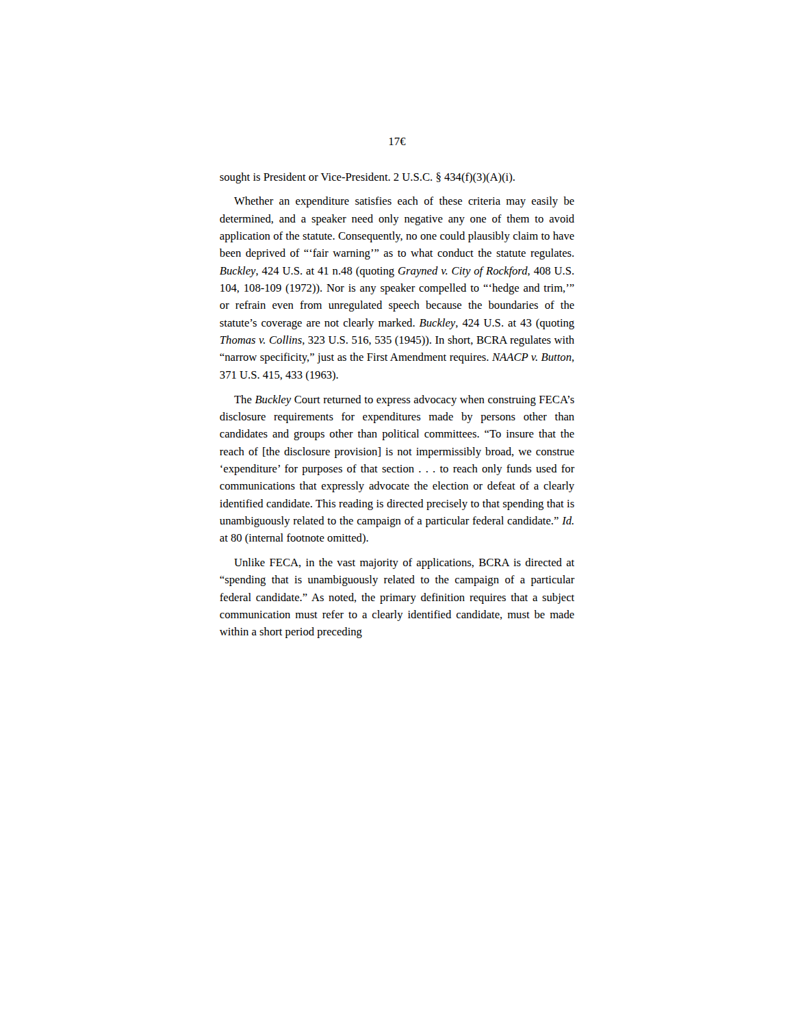17€
sought is President or Vice-President. 2 U.S.C. § 434(f)(3)(A)(i).
Whether an expenditure satisfies each of these crite­ria may easily be determined, and a speaker need only negative any one of them to avoid application of the statute. Consequently, no one could plausibly claim to have been deprived of “‘fair warning’” as to what con­duct the statute regulates. Buckley, 424 U.S. at 41 n.48 (quoting Grayned v. City of Rockford, 408 U.S. 104, 108-109 (1972)). Nor is any speaker compelled to “‘hedge and trim,’” or refrain even from unregulated speech because the boundaries of the statute’s coverage are not clearly marked. Buckley, 424 U.S. at 43 (quoting Thomas v. Collins, 323 U.S. 516, 535 (1945)). In short, BCRA regulates with “narrow specificity,” just as the First Amendment requires. NAACP v. Button, 371 U.S. 415, 433 (1963).
The Buckley Court returned to express advocacy when construing FECA’s disclosure requirements for expen­ditures made by persons other than candidates and groups other than political committees. “To insure that the reach of [the disclosure provision] is not impermis­sibly broad, we construe ‘expenditure’ for purposes of that section . . . to reach only funds used for commu­nications that expressly advocate the election or defeat of a clearly identified candidate. This reading is directed precisely to that spending that is unambiguously related to the campaign of a particular federal candidate.” Id. at 80 (internal footnote omitted).
Unlike FECA, in the vast majority of applications, BCRA is directed at “spending that is unambiguously related to the campaign of a particular federal candi­date.” As noted, the primary definition requires that a subject communication must refer to a clearly identified candidate, must be made within a short period preceding